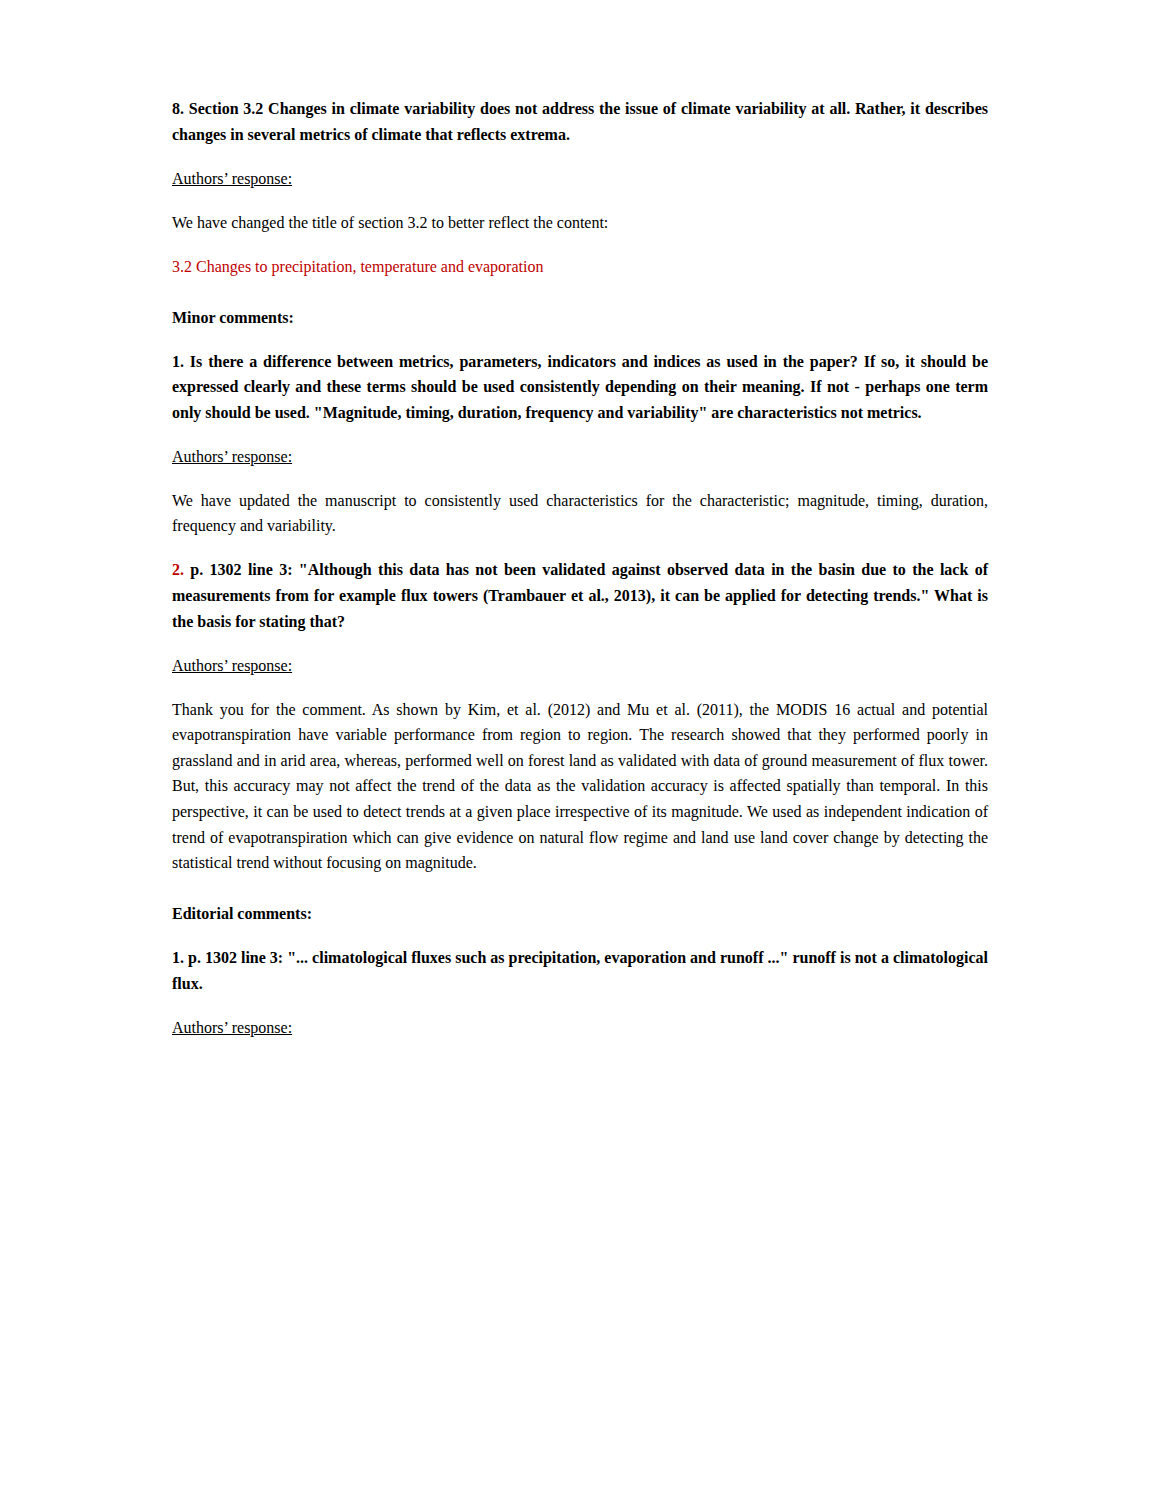8. Section 3.2 Changes in climate variability does not address the issue of climate variability at all. Rather, it describes changes in several metrics of climate that reflects extrema.
Authors’ response:
We have changed the title of section 3.2 to better reflect the content:
3.2 Changes to precipitation, temperature and evaporation
Minor comments:
1. Is there a difference between metrics, parameters, indicators and indices as used in the paper? If so, it should be expressed clearly and these terms should be used consistently depending on their meaning. If not - perhaps one term only should be used. "Magnitude, timing, duration, frequency and variability" are characteristics not metrics.
Authors’ response:
We have updated the manuscript to consistently used characteristics for the characteristic; magnitude, timing, duration, frequency and variability.
2. p. 1302 line 3: "Although this data has not been validated against observed data in the basin due to the lack of measurements from for example flux towers (Trambauer et al., 2013), it can be applied for detecting trends." What is the basis for stating that?
Authors’ response:
Thank you for the comment. As shown by Kim, et al. (2012) and Mu et al. (2011), the MODIS 16 actual and potential evapotranspiration have variable performance from region to region. The research showed that they performed poorly in grassland and in arid area, whereas, performed well on forest land as validated with data of ground measurement of flux tower. But, this accuracy may not affect the trend of the data as the validation accuracy is affected spatially than temporal. In this perspective, it can be used to detect trends at a given place irrespective of its magnitude. We used as independent indication of trend of evapotranspiration which can give evidence on natural flow regime and land use land cover change by detecting the statistical trend without focusing on magnitude.
Editorial comments:
1. p. 1302 line 3: "... climatological fluxes such as precipitation, evaporation and runoff ..." runoff is not a climatological flux.
Authors’ response: